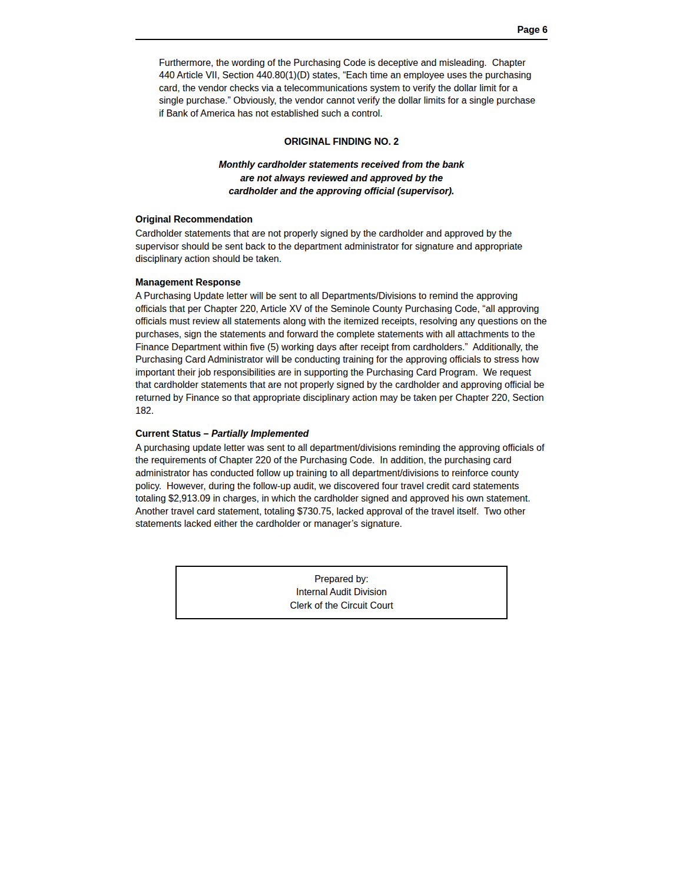Page 6
Furthermore, the wording of the Purchasing Code is deceptive and misleading. Chapter 440 Article VII, Section 440.80(1)(D) states, “Each time an employee uses the purchasing card, the vendor checks via a telecommunications system to verify the dollar limit for a single purchase.” Obviously, the vendor cannot verify the dollar limits for a single purchase if Bank of America has not established such a control.
ORIGINAL FINDING NO. 2
Monthly cardholder statements received from the bank
are not always reviewed and approved by the
cardholder and the approving official (supervisor).
Original Recommendation
Cardholder statements that are not properly signed by the cardholder and approved by the supervisor should be sent back to the department administrator for signature and appropriate disciplinary action should be taken.
Management Response
A Purchasing Update letter will be sent to all Departments/Divisions to remind the approving officials that per Chapter 220, Article XV of the Seminole County Purchasing Code, “all approving officials must review all statements along with the itemized receipts, resolving any questions on the purchases, sign the statements and forward the complete statements with all attachments to the Finance Department within five (5) working days after receipt from cardholders.” Additionally, the Purchasing Card Administrator will be conducting training for the approving officials to stress how important their job responsibilities are in supporting the Purchasing Card Program. We request that cardholder statements that are not properly signed by the cardholder and approving official be returned by Finance so that appropriate disciplinary action may be taken per Chapter 220, Section 182.
Current Status – Partially Implemented
A purchasing update letter was sent to all department/divisions reminding the approving officials of the requirements of Chapter 220 of the Purchasing Code. In addition, the purchasing card administrator has conducted follow up training to all department/divisions to reinforce county policy. However, during the follow-up audit, we discovered four travel credit card statements totaling $2,913.09 in charges, in which the cardholder signed and approved his own statement. Another travel card statement, totaling $730.75, lacked approval of the travel itself. Two other statements lacked either the cardholder or manager’s signature.
Prepared by:
Internal Audit Division
Clerk of the Circuit Court